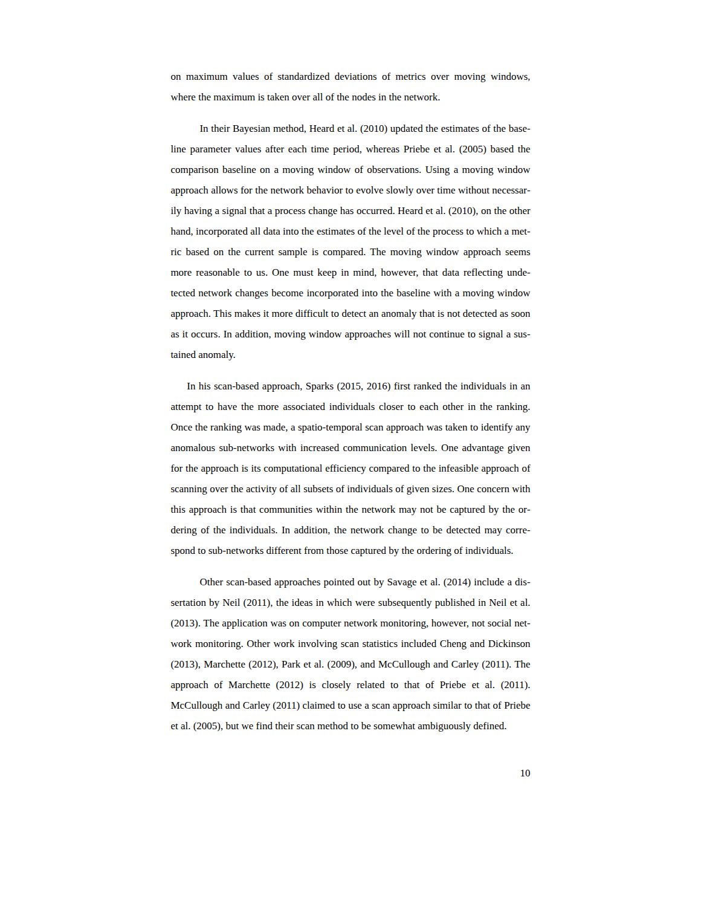on maximum values of standardized deviations of metrics over moving windows, where the maximum is taken over all of the nodes in the network.
In their Bayesian method, Heard et al. (2010) updated the estimates of the baseline parameter values after each time period, whereas Priebe et al. (2005) based the comparison baseline on a moving window of observations. Using a moving window approach allows for the network behavior to evolve slowly over time without necessarily having a signal that a process change has occurred. Heard et al. (2010), on the other hand, incorporated all data into the estimates of the level of the process to which a metric based on the current sample is compared. The moving window approach seems more reasonable to us. One must keep in mind, however, that data reflecting undetected network changes become incorporated into the baseline with a moving window approach. This makes it more difficult to detect an anomaly that is not detected as soon as it occurs. In addition, moving window approaches will not continue to signal a sustained anomaly.
In his scan-based approach, Sparks (2015, 2016) first ranked the individuals in an attempt to have the more associated individuals closer to each other in the ranking. Once the ranking was made, a spatio-temporal scan approach was taken to identify any anomalous sub-networks with increased communication levels. One advantage given for the approach is its computational efficiency compared to the infeasible approach of scanning over the activity of all subsets of individuals of given sizes. One concern with this approach is that communities within the network may not be captured by the ordering of the individuals. In addition, the network change to be detected may correspond to sub-networks different from those captured by the ordering of individuals.
Other scan-based approaches pointed out by Savage et al. (2014) include a dissertation by Neil (2011), the ideas in which were subsequently published in Neil et al. (2013). The application was on computer network monitoring, however, not social network monitoring. Other work involving scan statistics included Cheng and Dickinson (2013), Marchette (2012), Park et al. (2009), and McCullough and Carley (2011). The approach of Marchette (2012) is closely related to that of Priebe et al. (2011). McCullough and Carley (2011) claimed to use a scan approach similar to that of Priebe et al. (2005), but we find their scan method to be somewhat ambiguously defined.
10